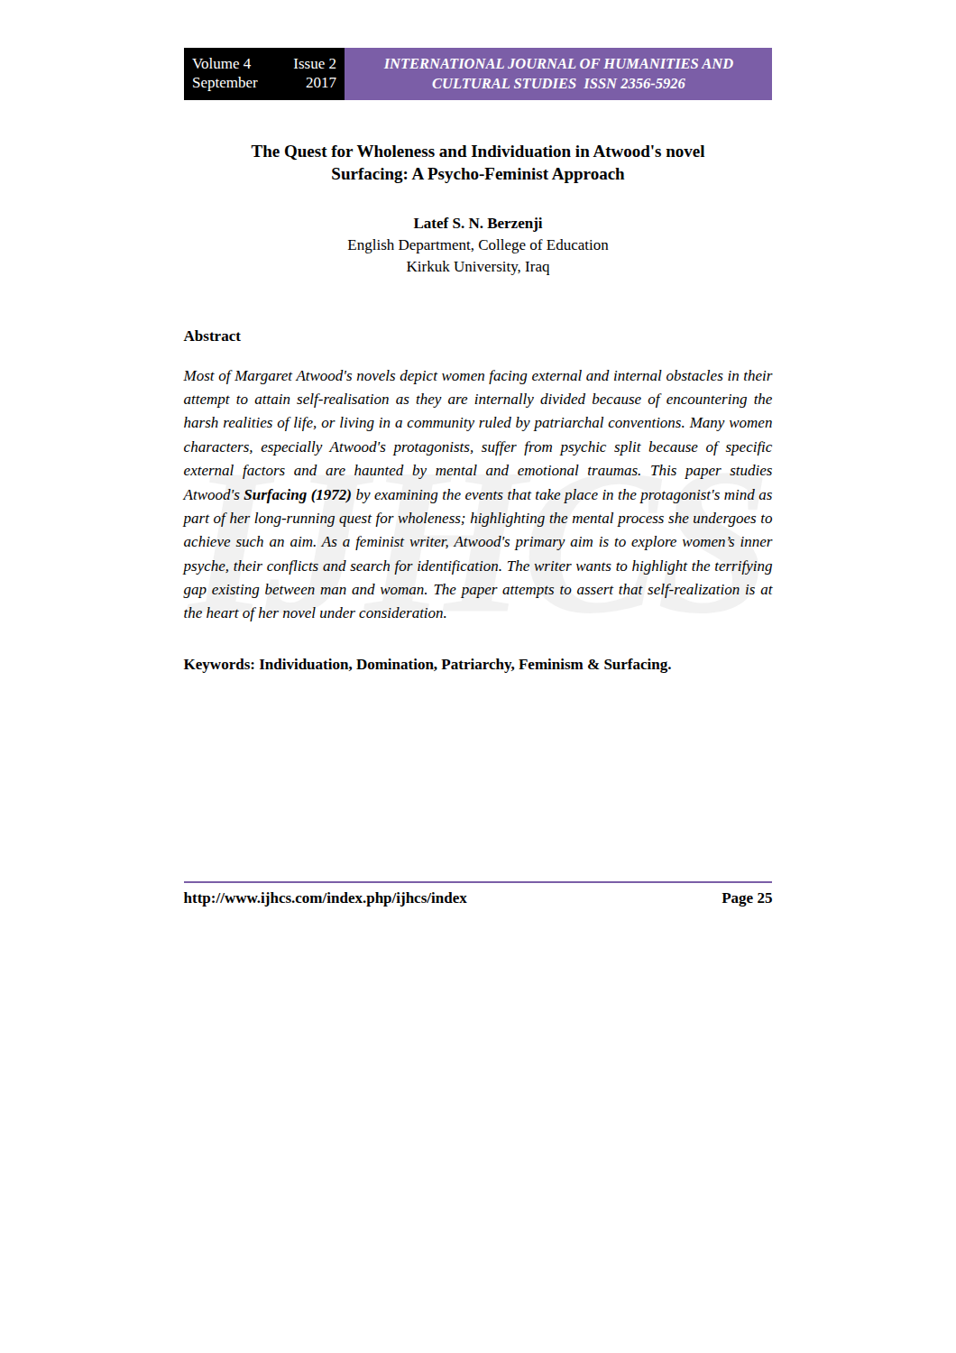IJHCS
| Volume 4 | Issue 2 |
| September | 2017 |
INTERNATIONAL JOURNAL OF HUMANITIES AND
CULTURAL STUDIES ISSN 2356-5926
The Quest for Wholeness and Individuation in Atwood's novel
Surfacing: A Psycho-Feminist Approach
Latef S. N. Berzenji
English Department, College of Education
Kirkuk University, Iraq
Abstract
Most of Margaret Atwood's novels depict women facing external and internal obstacles in their attempt to attain self-realisation as they are internally divided because of encountering the harsh realities of life, or living in a community ruled by patriarchal conventions. Many women characters, especially Atwood's protagonists, suffer from psychic split because of specific external factors and are haunted by mental and emotional traumas. This paper studies Atwood's Surfacing (1972) by examining the events that take place in the protagonist's mind as part of her long-running quest for wholeness; highlighting the mental process she undergoes to achieve such an aim. As a feminist writer, Atwood's primary aim is to explore women’s inner psyche, their conflicts and search for identification. The writer wants to highlight the terrifying gap existing between man and woman. The paper attempts to assert that self-realization is at the heart of her novel under consideration.
Keywords: Individuation, Domination, Patriarchy, Feminism & Surfacing.
http://www.ijhcs.com/index.php/ijhcs/index Page 25